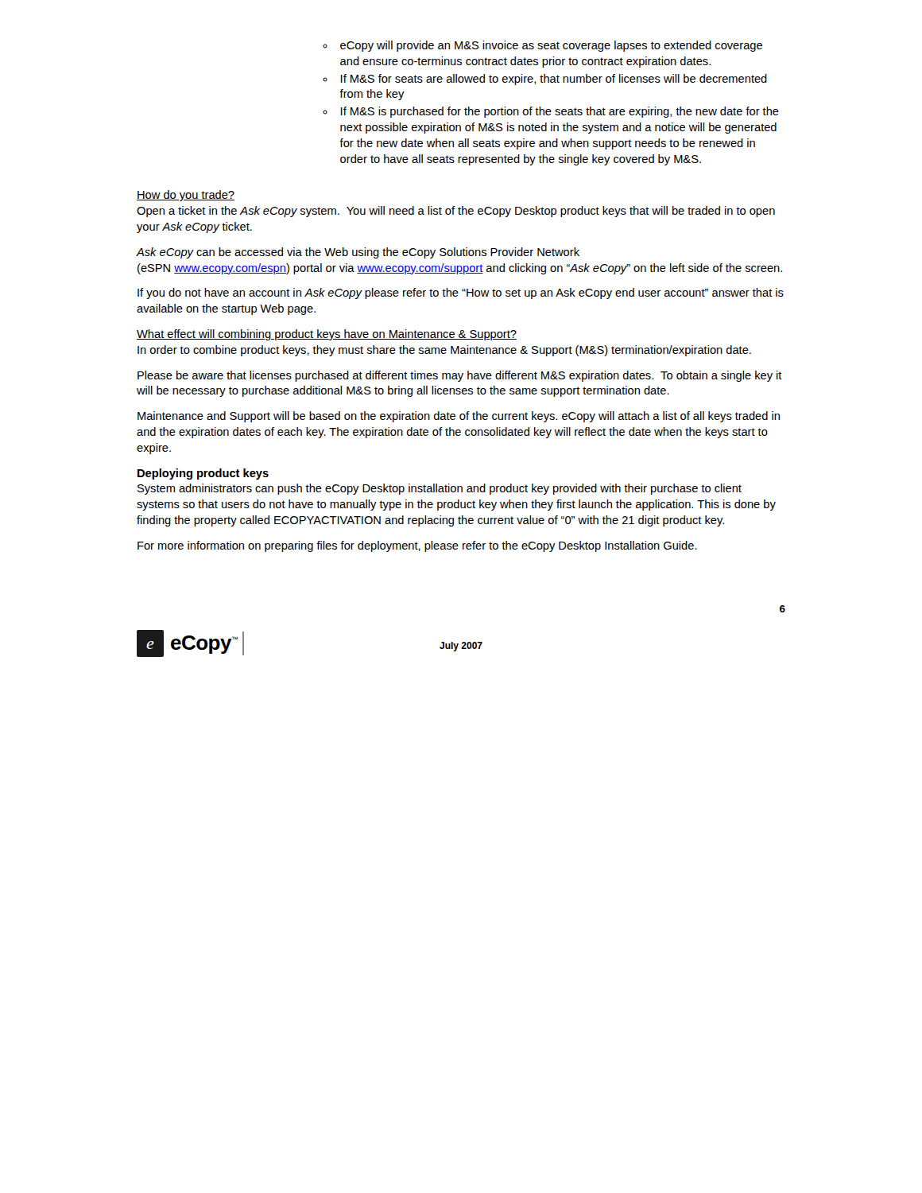eCopy will provide an M&S invoice as seat coverage lapses to extended coverage and ensure co-terminus contract dates prior to contract expiration dates.
If M&S for seats are allowed to expire, that number of licenses will be decremented from the key
If M&S is purchased for the portion of the seats that are expiring, the new date for the next possible expiration of M&S is noted in the system and a notice will be generated for the new date when all seats expire and when support needs to be renewed in order to have all seats represented by the single key covered by M&S.
How do you trade?
Open a ticket in the Ask eCopy system. You will need a list of the eCopy Desktop product keys that will be traded in to open your Ask eCopy ticket.
Ask eCopy can be accessed via the Web using the eCopy Solutions Provider Network
(eSPN www.ecopy.com/espn) portal or via www.ecopy.com/support and clicking on “Ask eCopy” on the left side of the screen.
If you do not have an account in Ask eCopy please refer to the “How to set up an Ask eCopy end user account” answer that is available on the startup Web page.
What effect will combining product keys have on Maintenance & Support?
In order to combine product keys, they must share the same Maintenance & Support (M&S) termination/expiration date.
Please be aware that licenses purchased at different times may have different M&S expiration dates. To obtain a single key it will be necessary to purchase additional M&S to bring all licenses to the same support termination date.
Maintenance and Support will be based on the expiration date of the current keys. eCopy will attach a list of all keys traded in and the expiration dates of each key. The expiration date of the consolidated key will reflect the date when the keys start to expire.
Deploying product keys
System administrators can push the eCopy Desktop installation and product key provided with their purchase to client systems so that users do not have to manually type in the product key when they first launch the application. This is done by finding the property called ECOPYACTIVATION and replacing the current value of “0” with the 21 digit product key.
For more information on preparing files for deployment, please refer to the eCopy Desktop Installation Guide.
6
e
eCopy™
July 2007